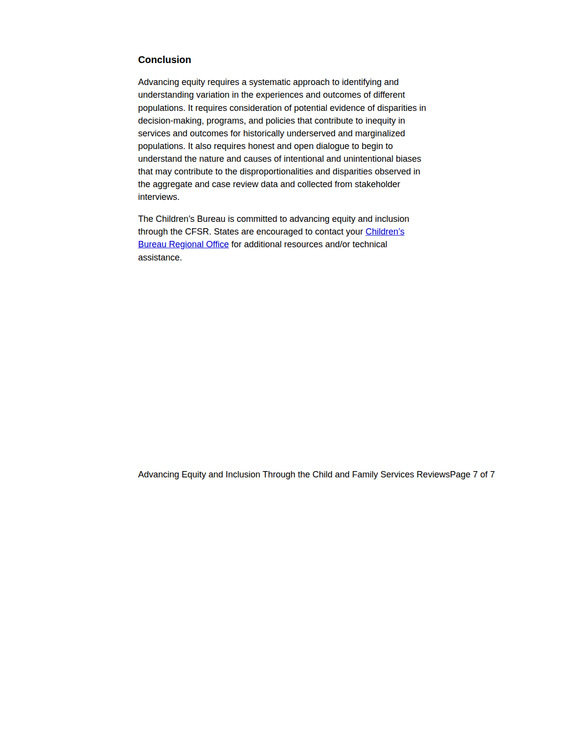Conclusion
Advancing equity requires a systematic approach to identifying and understanding variation in the experiences and outcomes of different populations. It requires consideration of potential evidence of disparities in decision-making, programs, and policies that contribute to inequity in services and outcomes for historically underserved and marginalized populations. It also requires honest and open dialogue to begin to understand the nature and causes of intentional and unintentional biases that may contribute to the disproportionalities and disparities observed in the aggregate and case review data and collected from stakeholder interviews.
The Children’s Bureau is committed to advancing equity and inclusion through the CFSR. States are encouraged to contact your Children’s Bureau Regional Office for additional resources and/or technical assistance.
Advancing Equity and Inclusion Through the Child and Family Services Reviews Page 7 of 7